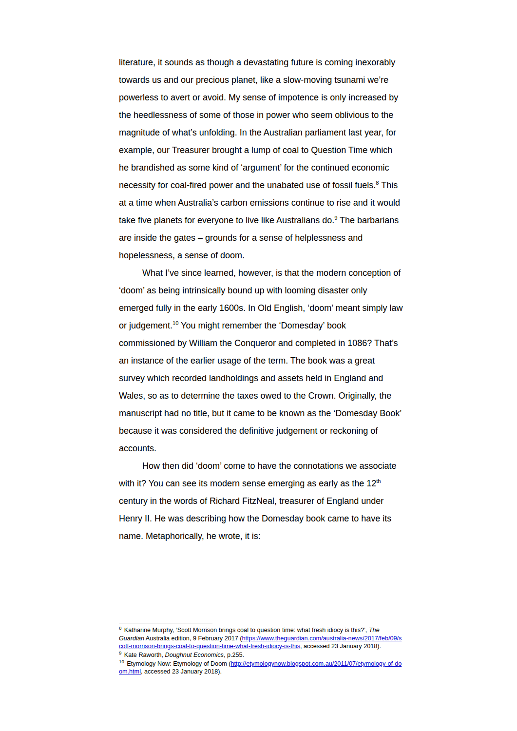literature, it sounds as though a devastating future is coming inexorably towards us and our precious planet, like a slow-moving tsunami we’re powerless to avert or avoid. My sense of impotence is only increased by the heedlessness of some of those in power who seem oblivious to the magnitude of what’s unfolding. In the Australian parliament last year, for example, our Treasurer brought a lump of coal to Question Time which he brandished as some kind of ‘argument’ for the continued economic necessity for coal-fired power and the unabated use of fossil fuels.8 This at a time when Australia’s carbon emissions continue to rise and it would take five planets for everyone to live like Australians do.9 The barbarians are inside the gates – grounds for a sense of helplessness and hopelessness, a sense of doom.
What I’ve since learned, however, is that the modern conception of ‘doom’ as being intrinsically bound up with looming disaster only emerged fully in the early 1600s. In Old English, ‘doom’ meant simply law or judgement.10 You might remember the ‘Domesday’ book commissioned by William the Conqueror and completed in 1086? That’s an instance of the earlier usage of the term. The book was a great survey which recorded landholdings and assets held in England and Wales, so as to determine the taxes owed to the Crown. Originally, the manuscript had no title, but it came to be known as the ‘Domesday Book’ because it was considered the definitive judgement or reckoning of accounts.
How then did ‘doom’ come to have the connotations we associate with it? You can see its modern sense emerging as early as the 12th century in the words of Richard FitzNeal, treasurer of England under Henry II. He was describing how the Domesday book came to have its name. Metaphorically, he wrote, it is:
8 Katharine Murphy, ‘Scott Morrison brings coal to question time: what fresh idiocy is this?’, The Guardian Australia edition, 9 February 2017 (https://www.theguardian.com/australia-news/2017/feb/09/scott-morrison-brings-coal-to-question-time-what-fresh-idiocy-is-this, accessed 23 January 2018).
9 Kate Raworth, Doughnut Economics, p.255.
10 Etymology Now: Etymology of Doom (http://etymologynow.blogspot.com.au/2011/07/etymology-of-doom.html, accessed 23 January 2018).